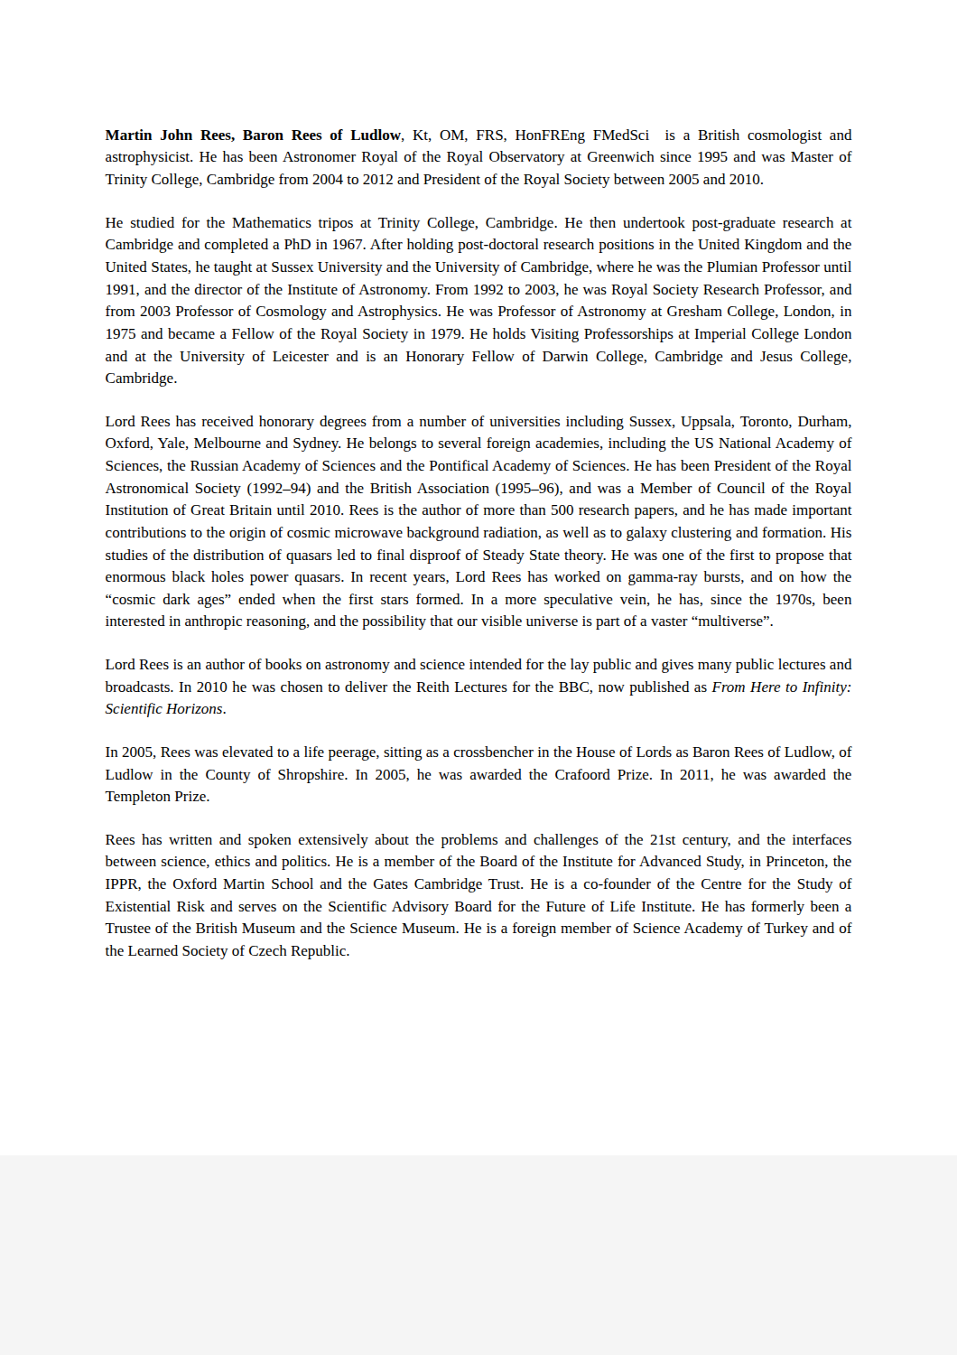Martin John Rees, Baron Rees of Ludlow, Kt, OM, FRS, HonFREng FMedSci is a British cosmologist and astrophysicist. He has been Astronomer Royal of the Royal Observatory at Greenwich since 1995 and was Master of Trinity College, Cambridge from 2004 to 2012 and President of the Royal Society between 2005 and 2010.
He studied for the Mathematics tripos at Trinity College, Cambridge. He then undertook post-graduate research at Cambridge and completed a PhD in 1967. After holding post-doctoral research positions in the United Kingdom and the United States, he taught at Sussex University and the University of Cambridge, where he was the Plumian Professor until 1991, and the director of the Institute of Astronomy. From 1992 to 2003, he was Royal Society Research Professor, and from 2003 Professor of Cosmology and Astrophysics. He was Professor of Astronomy at Gresham College, London, in 1975 and became a Fellow of the Royal Society in 1979. He holds Visiting Professorships at Imperial College London and at the University of Leicester and is an Honorary Fellow of Darwin College, Cambridge and Jesus College, Cambridge.
Lord Rees has received honorary degrees from a number of universities including Sussex, Uppsala, Toronto, Durham, Oxford, Yale, Melbourne and Sydney. He belongs to several foreign academies, including the US National Academy of Sciences, the Russian Academy of Sciences and the Pontifical Academy of Sciences. He has been President of the Royal Astronomical Society (1992–94) and the British Association (1995–96), and was a Member of Council of the Royal Institution of Great Britain until 2010. Rees is the author of more than 500 research papers, and he has made important contributions to the origin of cosmic microwave background radiation, as well as to galaxy clustering and formation. His studies of the distribution of quasars led to final disproof of Steady State theory. He was one of the first to propose that enormous black holes power quasars. In recent years, Lord Rees has worked on gamma-ray bursts, and on how the “cosmic dark ages” ended when the first stars formed. In a more speculative vein, he has, since the 1970s, been interested in anthropic reasoning, and the possibility that our visible universe is part of a vaster “multiverse”.
Lord Rees is an author of books on astronomy and science intended for the lay public and gives many public lectures and broadcasts. In 2010 he was chosen to deliver the Reith Lectures for the BBC, now published as From Here to Infinity: Scientific Horizons.
In 2005, Rees was elevated to a life peerage, sitting as a crossbencher in the House of Lords as Baron Rees of Ludlow, of Ludlow in the County of Shropshire. In 2005, he was awarded the Crafoord Prize. In 2011, he was awarded the Templeton Prize.
Rees has written and spoken extensively about the problems and challenges of the 21st century, and the interfaces between science, ethics and politics. He is a member of the Board of the Institute for Advanced Study, in Princeton, the IPPR, the Oxford Martin School and the Gates Cambridge Trust. He is a co-founder of the Centre for the Study of Existential Risk and serves on the Scientific Advisory Board for the Future of Life Institute. He has formerly been a Trustee of the British Museum and the Science Museum. He is a foreign member of Science Academy of Turkey and of the Learned Society of Czech Republic.